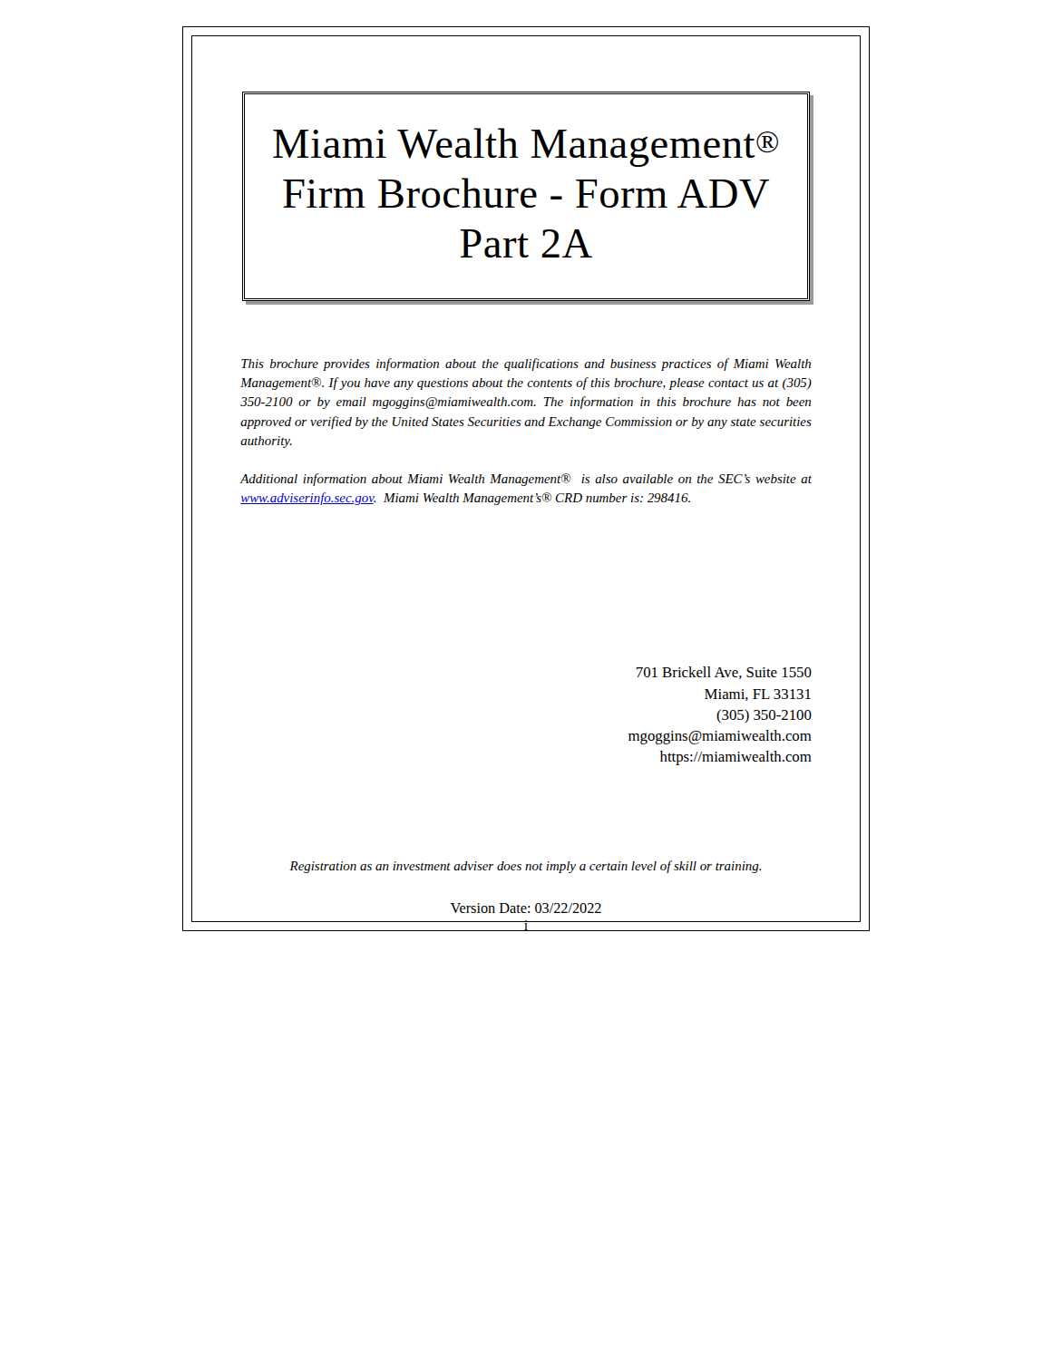Miami Wealth Management®
Firm Brochure - Form ADV Part 2A
This brochure provides information about the qualifications and business practices of Miami Wealth Management®. If you have any questions about the contents of this brochure, please contact us at (305) 350-2100 or by email mgoggins@miamiwealth.com. The information in this brochure has not been approved or verified by the United States Securities and Exchange Commission or by any state securities authority.
Additional information about Miami Wealth Management® is also available on the SEC’s website at www.adviserinfo.sec.gov. Miami Wealth Management’s® CRD number is: 298416.
701 Brickell Ave, Suite 1550
Miami, FL 33131
(305) 350-2100
mgoggins@miamiwealth.com
https://miamiwealth.com
Registration as an investment adviser does not imply a certain level of skill or training.
Version Date: 03/22/2022
i